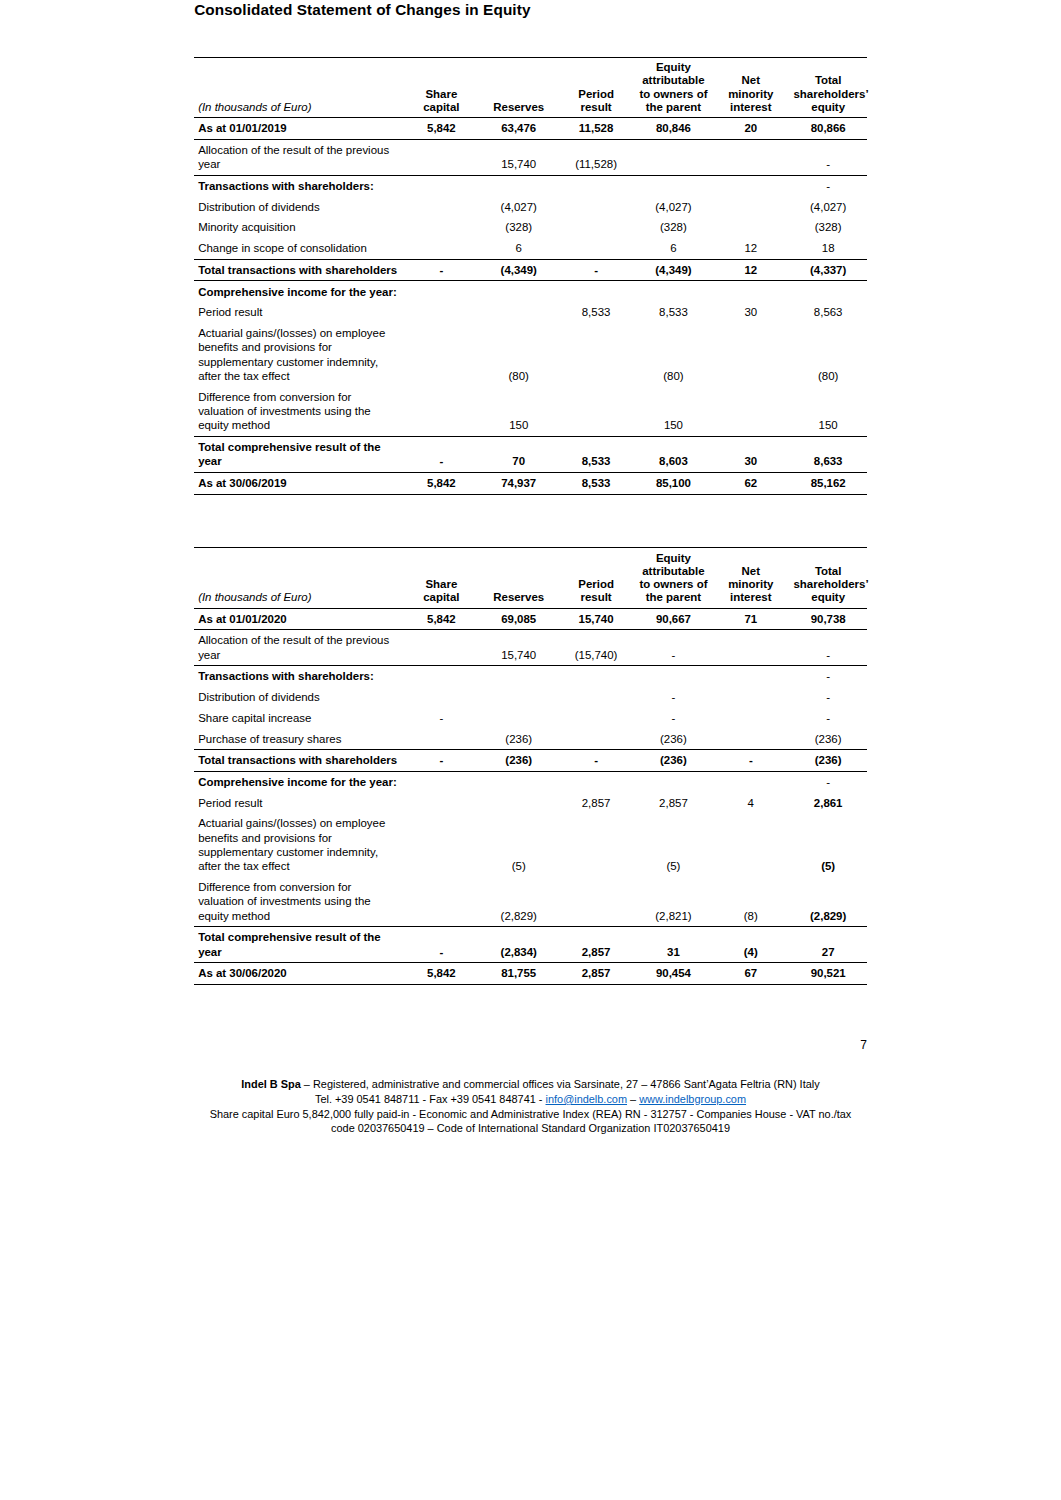Consolidated Statement of Changes in Equity
| (In thousands of Euro) | Share capital | Reserves | Period result | Equity attributable to owners of the parent | Net minority interest | Total shareholders’ equity |
| --- | --- | --- | --- | --- | --- | --- |
| As at 01/01/2019 | 5,842 | 63,476 | 11,528 | 80,846 | 20 | 80,866 |
| Allocation of the result of the previous year | | 15,740 | (11,528) | | | - |
| Transactions with shareholders: | | | | | | - |
| Distribution of dividends | | (4,027) | | (4,027) | | (4,027) |
| Minority acquisition | | (328) | | (328) | | (328) |
| Change in scope of consolidation | | 6 | | 6 | 12 | 18 |
| Total transactions with shareholders | - | (4,349) | - | (4,349) | 12 | (4,337) |
| Comprehensive income for the year: | | | | | | |
| Period result | | | 8,533 | 8,533 | 30 | 8,563 |
| Actuarial gains/(losses) on employee benefits and provisions for supplementary customer indemnity, after the tax effect | | (80) | | (80) | | (80) |
| Difference from conversion for valuation of investments using the equity method | | 150 | | 150 | | 150 |
| Total comprehensive result of the year | - | 70 | 8,533 | 8,603 | 30 | 8,633 |
| As at 30/06/2019 | 5,842 | 74,937 | 8,533 | 85,100 | 62 | 85,162 |
| (In thousands of Euro) | Share capital | Reserves | Period result | Equity attributable to owners of the parent | Net minority interest | Total shareholders’ equity |
| --- | --- | --- | --- | --- | --- | --- |
| As at 01/01/2020 | 5,842 | 69,085 | 15,740 | 90,667 | 71 | 90,738 |
| Allocation of the result of the previous year | | 15,740 | (15,740) | - | | - |
| Transactions with shareholders: | | | | | | - |
| Distribution of dividends | | | | - | | - |
| Share capital increase | - | | | - | | - |
| Purchase of treasury shares | | (236) | | (236) | | (236) |
| Total transactions with shareholders | - | (236) | - | (236) | - | (236) |
| Comprehensive income for the year: | | | | | | - |
| Period result | | | 2,857 | 2,857 | 4 | 2,861 |
| Actuarial gains/(losses) on employee benefits and provisions for supplementary customer indemnity, after the tax effect | | (5) | | (5) | | (5) |
| Difference from conversion for valuation of investments using the equity method | | (2,829) | | (2,821) | (8) | (2,829) |
| Total comprehensive result of the year | - | (2,834) | 2,857 | 31 | (4) | 27 |
| As at 30/06/2020 | 5,842 | 81,755 | 2,857 | 90,454 | 67 | 90,521 |
7
Indel B Spa – Registered, administrative and commercial offices via Sarsinate, 27 – 47866 Sant’Agata Feltria (RN) Italy
Tel. +39 0541 848711 - Fax +39 0541 848741 - info@indelb.com – www.indelbgroup.com
Share capital Euro 5,842,000 fully paid-in - Economic and Administrative Index (REA) RN - 312757 - Companies House - VAT no./tax
code 02037650419 – Code of International Standard Organization IT02037650419